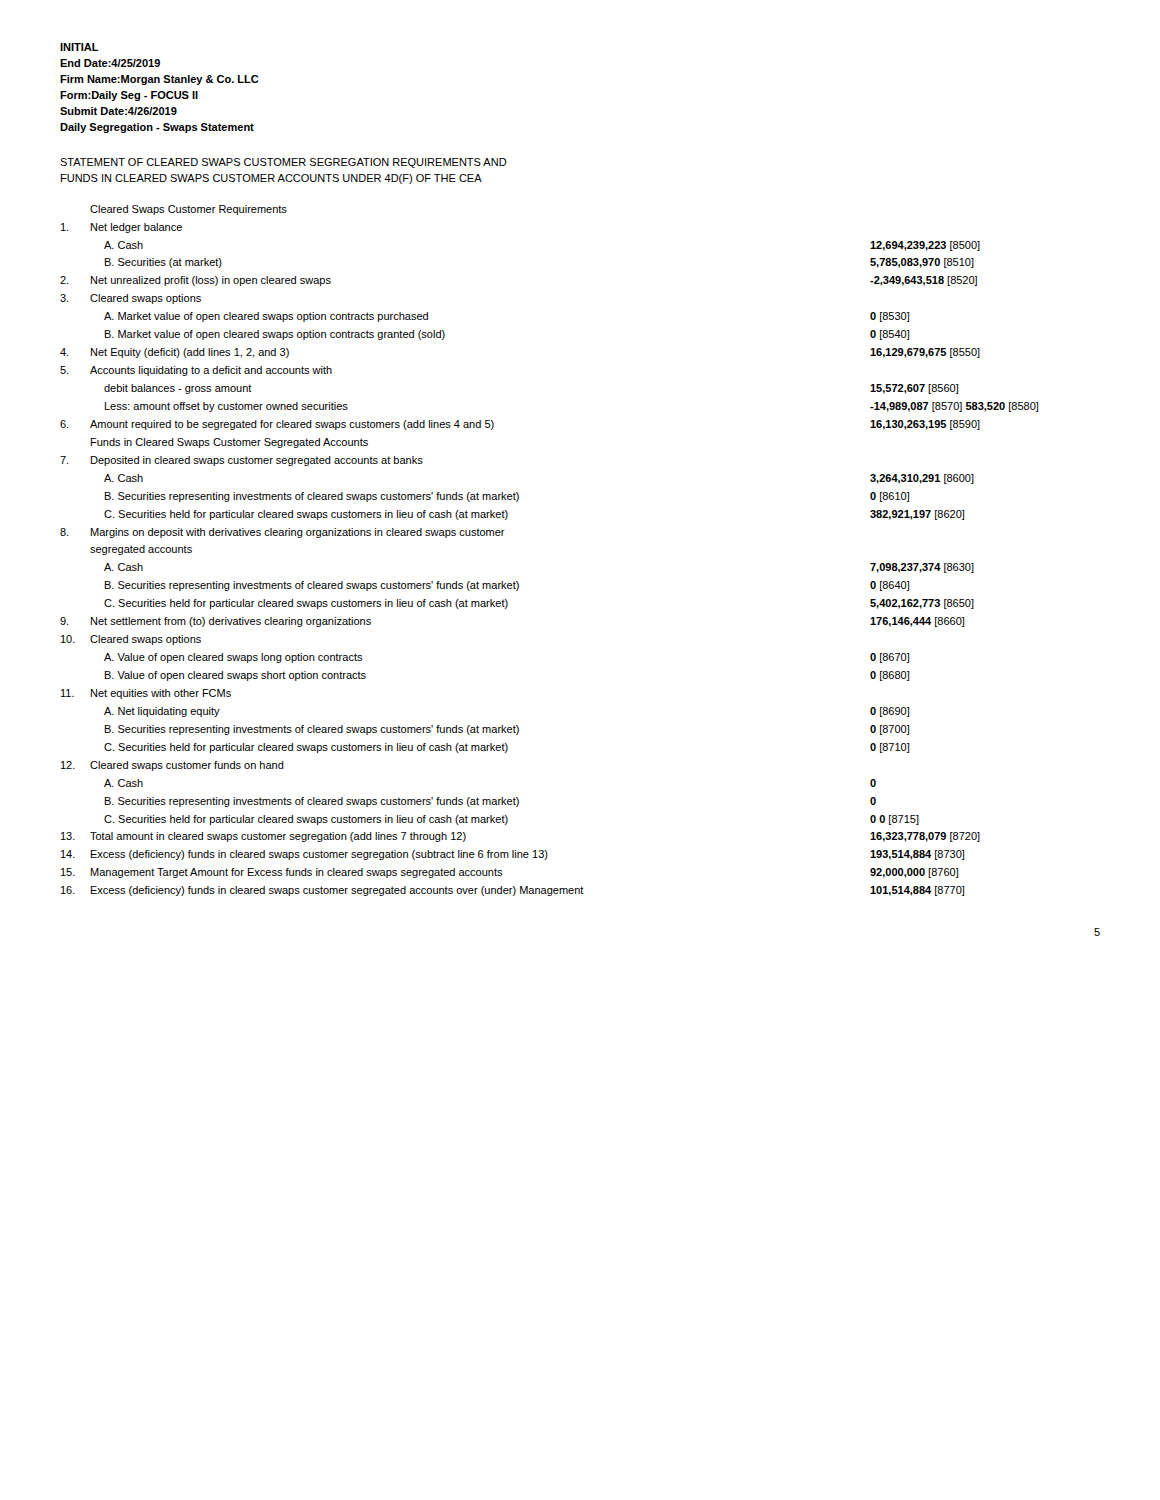INITIAL
End Date:4/25/2019
Firm Name:Morgan Stanley & Co. LLC
Form:Daily Seg - FOCUS II
Submit Date:4/26/2019
Daily Segregation - Swaps Statement
STATEMENT OF CLEARED SWAPS CUSTOMER SEGREGATION REQUIREMENTS AND
FUNDS IN CLEARED SWAPS CUSTOMER ACCOUNTS UNDER 4D(F) OF THE CEA
| | Cleared Swaps Customer Requirements | |
| 1. | Net ledger balance | |
| | A. Cash | 12,694,239,223 [8500] |
| | B. Securities (at market) | 5,785,083,970 [8510] |
| 2. | Net unrealized profit (loss) in open cleared swaps | -2,349,643,518 [8520] |
| 3. | Cleared swaps options | |
| | A. Market value of open cleared swaps option contracts purchased | 0 [8530] |
| | B. Market value of open cleared swaps option contracts granted (sold) | 0 [8540] |
| 4. | Net Equity (deficit) (add lines 1, 2, and 3) | 16,129,679,675 [8550] |
| 5. | Accounts liquidating to a deficit and accounts with | |
| | debit balances - gross amount | 15,572,607 [8560] |
| | Less: amount offset by customer owned securities | -14,989,087 [8570] 583,520 [8580] |
| 6. | Amount required to be segregated for cleared swaps customers (add lines 4 and 5) | 16,130,263,195 [8590] |
| | Funds in Cleared Swaps Customer Segregated Accounts | |
| 7. | Deposited in cleared swaps customer segregated accounts at banks | |
| | A. Cash | 3,264,310,291 [8600] |
| | B. Securities representing investments of cleared swaps customers' funds (at market) | 0 [8610] |
| | C. Securities held for particular cleared swaps customers in lieu of cash (at market) | 382,921,197 [8620] |
| 8. | Margins on deposit with derivatives clearing organizations in cleared swaps customer | |
| | segregated accounts | |
| | A. Cash | 7,098,237,374 [8630] |
| | B. Securities representing investments of cleared swaps customers' funds (at market) | 0 [8640] |
| | C. Securities held for particular cleared swaps customers in lieu of cash (at market) | 5,402,162,773 [8650] |
| 9. | Net settlement from (to) derivatives clearing organizations | 176,146,444 [8660] |
| 10. | Cleared swaps options | |
| | A. Value of open cleared swaps long option contracts | 0 [8670] |
| | B. Value of open cleared swaps short option contracts | 0 [8680] |
| 11. | Net equities with other FCMs | |
| | A. Net liquidating equity | 0 [8690] |
| | B. Securities representing investments of cleared swaps customers' funds (at market) | 0 [8700] |
| | C. Securities held for particular cleared swaps customers in lieu of cash (at market) | 0 [8710] |
| 12. | Cleared swaps customer funds on hand | |
| | A. Cash | 0 |
| | B. Securities representing investments of cleared swaps customers' funds (at market) | 0 |
| | C. Securities held for particular cleared swaps customers in lieu of cash (at market) | 0 0 [8715] |
| 13. | Total amount in cleared swaps customer segregation (add lines 7 through 12) | 16,323,778,079 [8720] |
| 14. | Excess (deficiency) funds in cleared swaps customer segregation (subtract line 6 from line 13) | 193,514,884 [8730] |
| 15. | Management Target Amount for Excess funds in cleared swaps segregated accounts | 92,000,000 [8760] |
| 16. | Excess (deficiency) funds in cleared swaps customer segregated accounts over (under) Management | 101,514,884 [8770] |
5